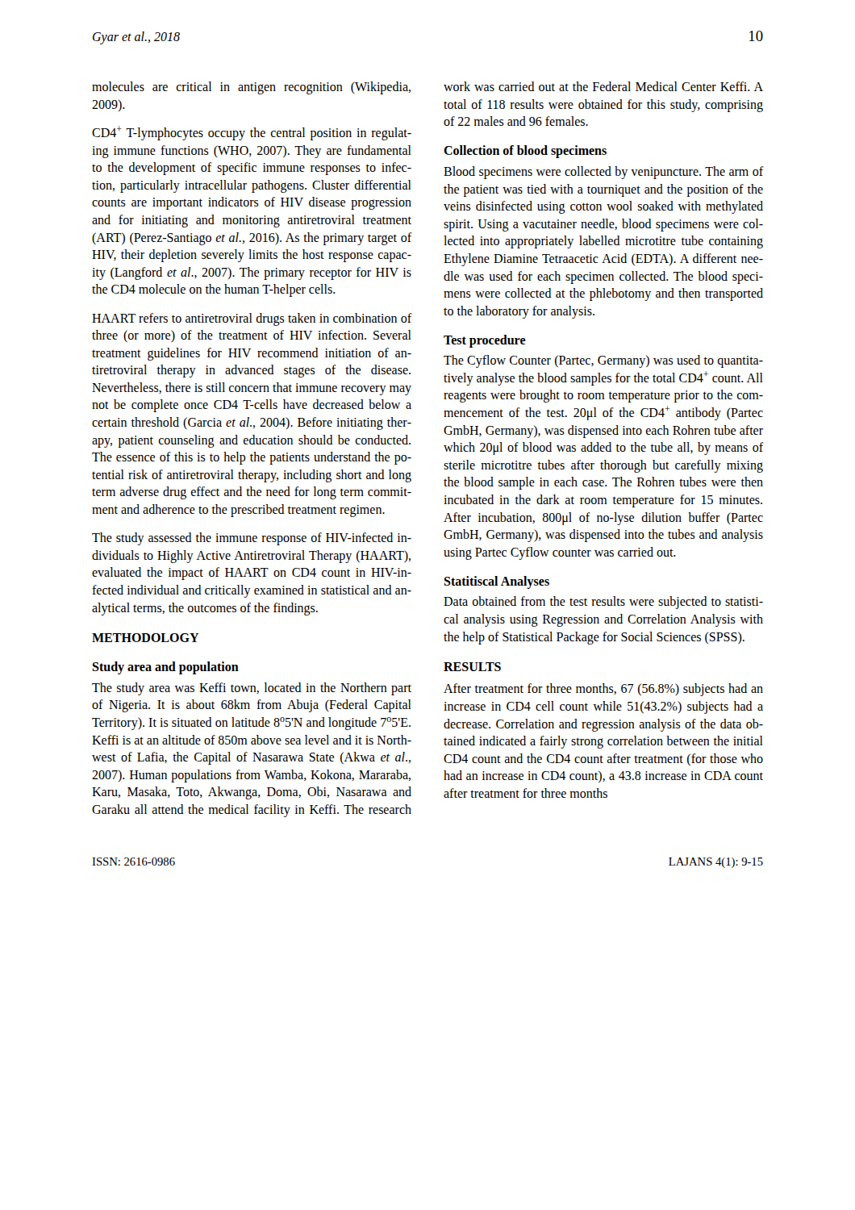Gyar et al., 2018 10
molecules are critical in antigen recognition (Wikipedia, 2009).
CD4+ T-lymphocytes occupy the central position in regulating immune functions (WHO, 2007). They are fundamental to the development of specific immune responses to infection, particularly intracellular pathogens. Cluster differential counts are important indicators of HIV disease progression and for initiating and monitoring antiretroviral treatment (ART) (Perez-Santiago et al., 2016). As the primary target of HIV, their depletion severely limits the host response capacity (Langford et al., 2007). The primary receptor for HIV is the CD4 molecule on the human T-helper cells.
HAART refers to antiretroviral drugs taken in combination of three (or more) of the treatment of HIV infection. Several treatment guidelines for HIV recommend initiation of antiretroviral therapy in advanced stages of the disease. Nevertheless, there is still concern that immune recovery may not be complete once CD4 T-cells have decreased below a certain threshold (Garcia et al., 2004). Before initiating therapy, patient counseling and education should be conducted. The essence of this is to help the patients understand the potential risk of antiretroviral therapy, including short and long term adverse drug effect and the need for long term commitment and adherence to the prescribed treatment regimen.
The study assessed the immune response of HIV-infected individuals to Highly Active Antiretroviral Therapy (HAART), evaluated the impact of HAART on CD4 count in HIV-infected individual and critically examined in statistical and analytical terms, the outcomes of the findings.
METHODOLOGY
Study area and population
The study area was Keffi town, located in the Northern part of Nigeria. It is about 68km from Abuja (Federal Capital Territory). It is situated on latitude 8o5'N and longitude 7o5'E. Keffi is at an altitude of 850m above sea level and it is North-west of Lafia, the Capital of Nasarawa State (Akwa et al., 2007). Human populations from Wamba, Kokona, Mararaba, Karu, Masaka, Toto, Akwanga, Doma, Obi, Nasarawa and Garaku all attend the medical facility in Keffi. The research work was carried out at the Federal Medical Center Keffi. A total of 118 results were obtained for this study, comprising of 22 males and 96 females.
Collection of blood specimens
Blood specimens were collected by venipuncture. The arm of the patient was tied with a tourniquet and the position of the veins disinfected using cotton wool soaked with methylated spirit. Using a vacutainer needle, blood specimens were collected into appropriately labelled microtitre tube containing Ethylene Diamine Tetraacetic Acid (EDTA). A different needle was used for each specimen collected. The blood specimens were collected at the phlebotomy and then transported to the laboratory for analysis.
Test procedure
The Cyflow Counter (Partec, Germany) was used to quantitatively analyse the blood samples for the total CD4+ count. All reagents were brought to room temperature prior to the commencement of the test. 20μl of the CD4+ antibody (Partec GmbH, Germany), was dispensed into each Rohren tube after which 20μl of blood was added to the tube all, by means of sterile microtitre tubes after thorough but carefully mixing the blood sample in each case. The Rohren tubes were then incubated in the dark at room temperature for 15 minutes. After incubation, 800μl of no-lyse dilution buffer (Partec GmbH, Germany), was dispensed into the tubes and analysis using Partec Cyflow counter was carried out.
Statitiscal Analyses
Data obtained from the test results were subjected to statistical analysis using Regression and Correlation Analysis with the help of Statistical Package for Social Sciences (SPSS).
RESULTS
After treatment for three months, 67 (56.8%) subjects had an increase in CD4 cell count while 51(43.2%) subjects had a decrease. Correlation and regression analysis of the data obtained indicated a fairly strong correlation between the initial CD4 count and the CD4 count after treatment (for those who had an increase in CD4 count), a 43.8 increase in CDA count after treatment for three months
ISSN: 2616-0986 LAJANS 4(1): 9-15